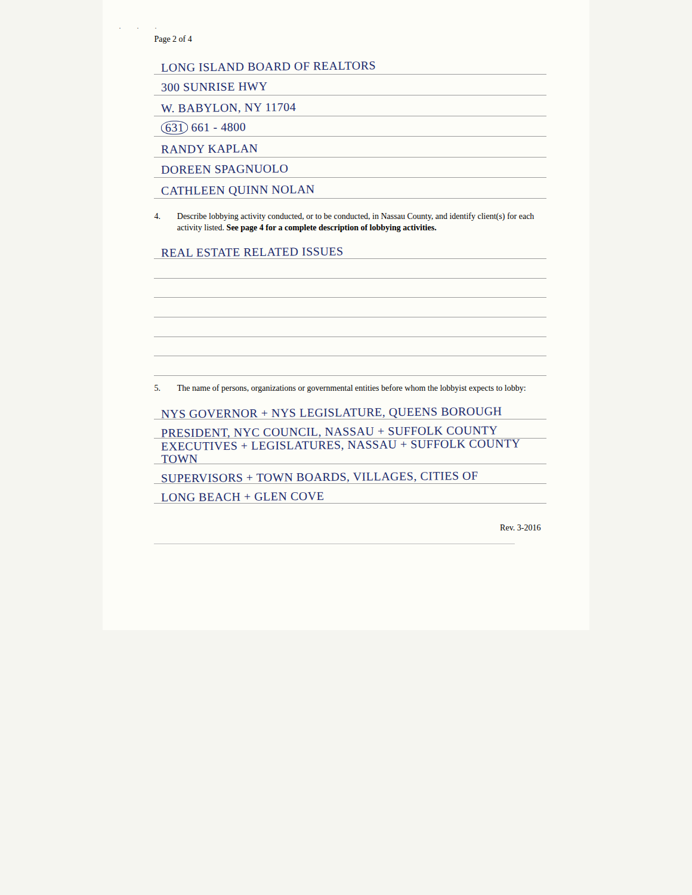· · ·
Page 2 of 4
LONG ISLAND BOARD OF REALTORS
300 SUNRISE HWY
W. BABYLON, NY 11704
631 661 - 4800
RANDY KAPLAN
DOREEN SPAGNUOLO
CATHLEEN QUINN NOLAN
4.
Describe lobbying activity conducted, or to be conducted, in Nassau County, and identify client(s) for each activity listed. See page 4 for a complete description of lobbying activities.
REAL ESTATE RELATED ISSUES
5.
The name of persons, organizations or governmental entities before whom the lobbyist expects to lobby:
NYS GOVERNOR + NYS LEGISLATURE, QUEENS BOROUGH
PRESIDENT, NYC COUNCIL, NASSAU + SUFFOLK COUNTY
EXECUTIVES + LEGISLATURES, NASSAU + SUFFOLK COUNTY TOWN
SUPERVISORS + TOWN BOARDS, VILLAGES, CITIES OF
LONG BEACH + GLEN COVE
Rev. 3-2016